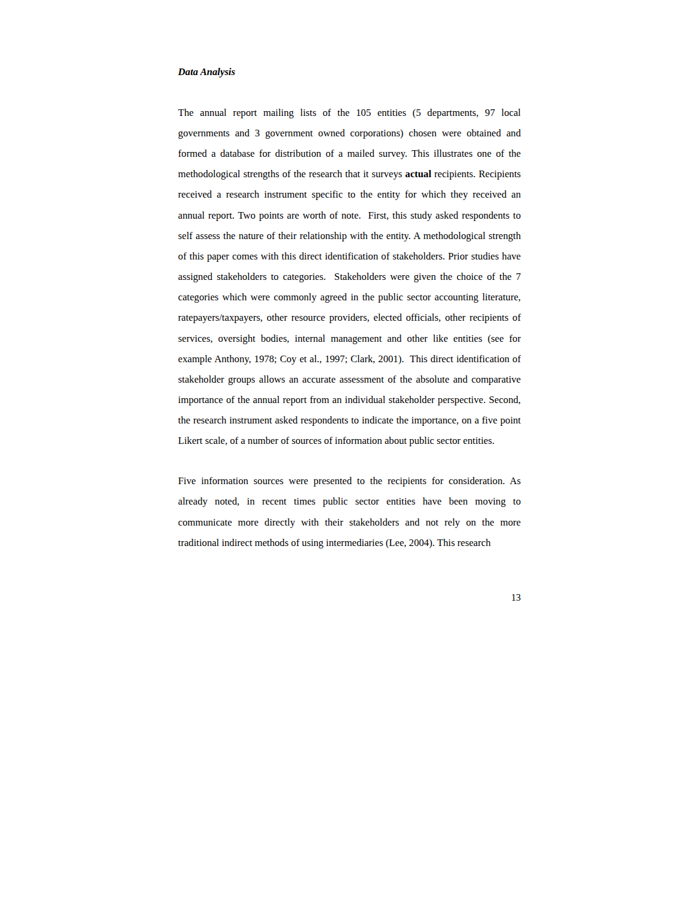Data Analysis
The annual report mailing lists of the 105 entities (5 departments, 97 local governments and 3 government owned corporations) chosen were obtained and formed a database for distribution of a mailed survey. This illustrates one of the methodological strengths of the research that it surveys actual recipients. Recipients received a research instrument specific to the entity for which they received an annual report. Two points are worth of note. First, this study asked respondents to self assess the nature of their relationship with the entity. A methodological strength of this paper comes with this direct identification of stakeholders. Prior studies have assigned stakeholders to categories. Stakeholders were given the choice of the 7 categories which were commonly agreed in the public sector accounting literature, ratepayers/taxpayers, other resource providers, elected officials, other recipients of services, oversight bodies, internal management and other like entities (see for example Anthony, 1978; Coy et al., 1997; Clark, 2001). This direct identification of stakeholder groups allows an accurate assessment of the absolute and comparative importance of the annual report from an individual stakeholder perspective. Second, the research instrument asked respondents to indicate the importance, on a five point Likert scale, of a number of sources of information about public sector entities.
Five information sources were presented to the recipients for consideration. As already noted, in recent times public sector entities have been moving to communicate more directly with their stakeholders and not rely on the more traditional indirect methods of using intermediaries (Lee, 2004). This research
13